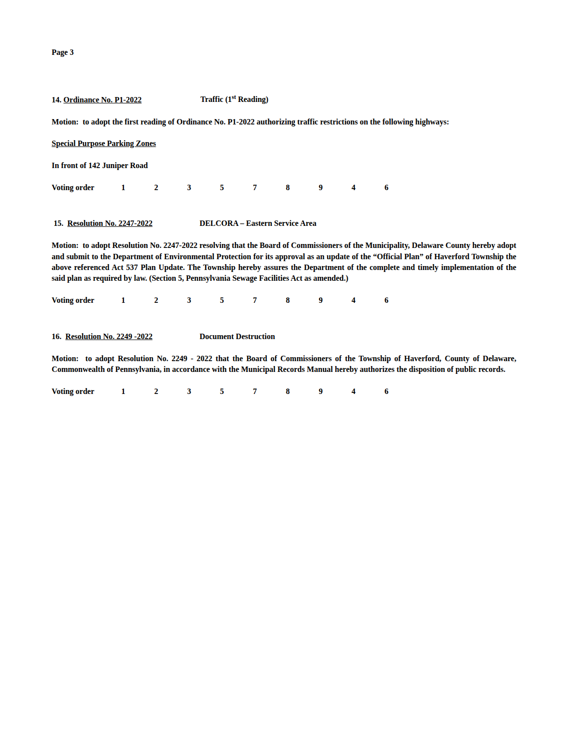Page 3
14. Ordinance No. P1-2022 Traffic (1st Reading)
Motion: to adopt the first reading of Ordinance No. P1-2022 authorizing traffic restrictions on the following highways:
Special Purpose Parking Zones
In front of 142 Juniper Road
Voting order 123578946
15. Resolution No. 2247-2022 DELCORA – Eastern Service Area
Motion: to adopt Resolution No. 2247-2022 resolving that the Board of Commissioners of the Municipality, Delaware County hereby adopt and submit to the Department of Environmental Protection for its approval as an update of the “Official Plan” of Haverford Township the above referenced Act 537 Plan Update. The Township hereby assures the Department of the complete and timely implementation of the said plan as required by law. (Section 5, Pennsylvania Sewage Facilities Act as amended.)
Voting order 123578946
16. Resolution No. 2249 -2022 Document Destruction
Motion: to adopt Resolution No. 2249 - 2022 that the Board of Commissioners of the Township of Haverford, County of Delaware, Commonwealth of Pennsylvania, in accordance with the Municipal Records Manual hereby authorizes the disposition of public records.
Voting order 123578946